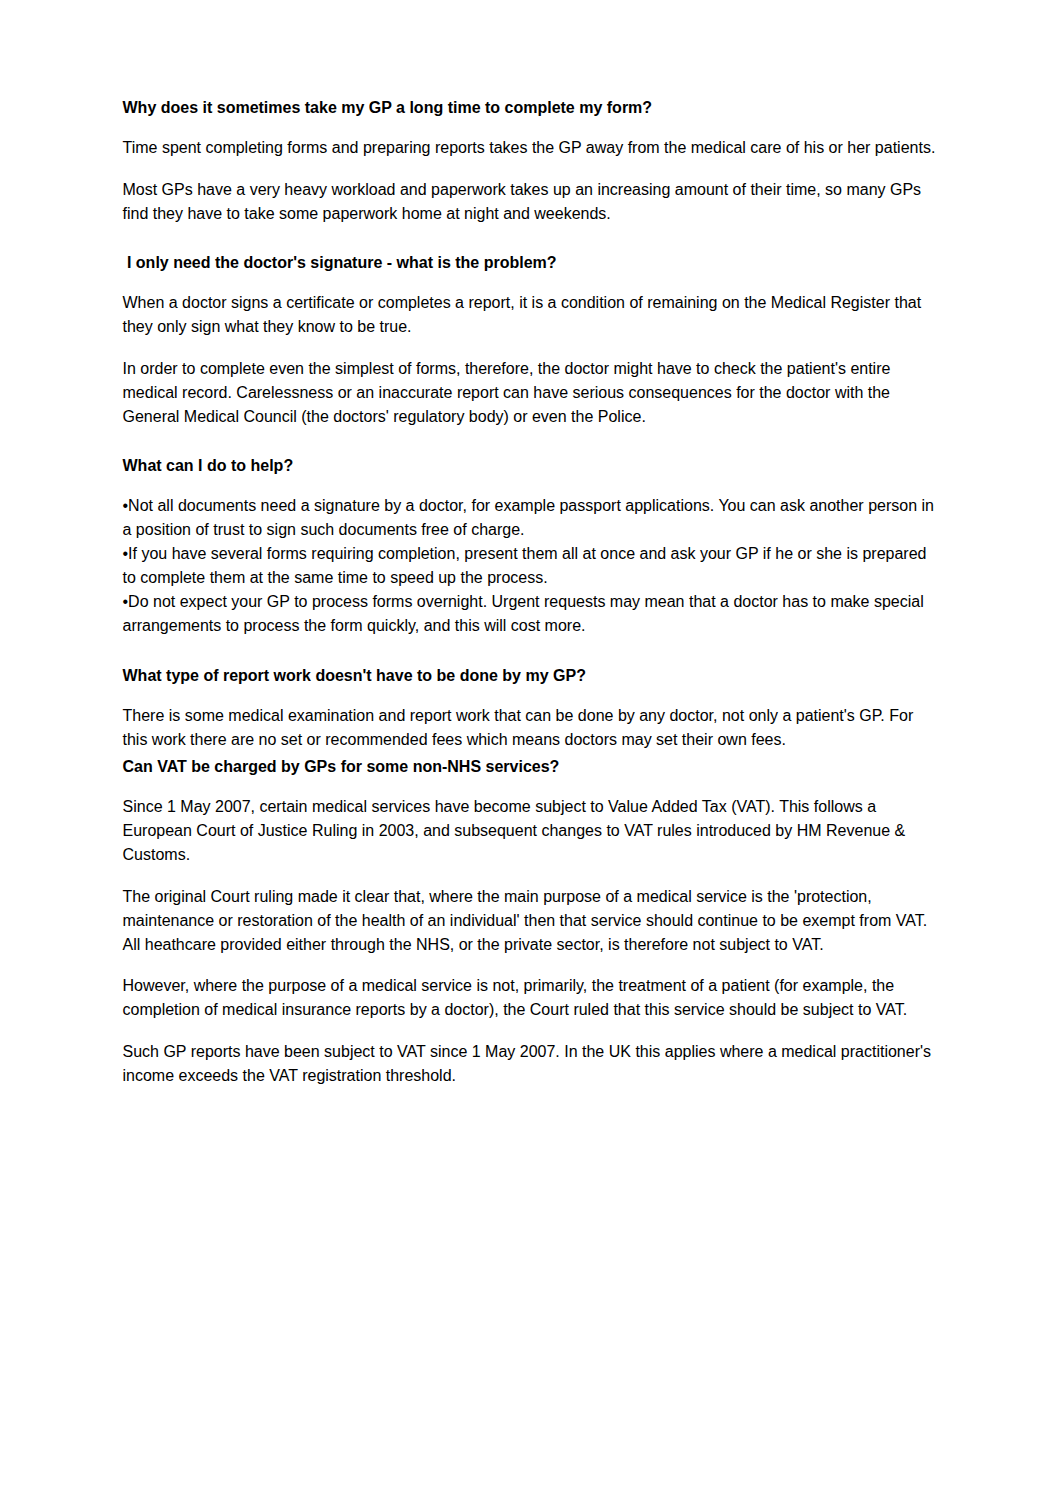Why does it sometimes take my GP a long time to complete my form?
Time spent completing forms and preparing reports takes the GP away from the medical care of his or her patients.
Most GPs have a very heavy workload and paperwork takes up an increasing amount of their time, so many GPs find they have to take some paperwork home at night and weekends.
I only need the doctor's signature - what is the problem?
When a doctor signs a certificate or completes a report, it is a condition of remaining on the Medical Register that they only sign what they know to be true.
In order to complete even the simplest of forms, therefore, the doctor might have to check the patient's entire medical record. Carelessness or an inaccurate report can have serious consequences for the doctor with the General Medical Council (the doctors' regulatory body) or even the Police.
What can I do to help?
Not all documents need a signature by a doctor, for example passport applications. You can ask another person in a position of trust to sign such documents free of charge.
If you have several forms requiring completion, present them all at once and ask your GP if he or she is prepared to complete them at the same time to speed up the process.
Do not expect your GP to process forms overnight. Urgent requests may mean that a doctor has to make special arrangements to process the form quickly, and this will cost more.
What type of report work doesn't have to be done by my GP?
There is some medical examination and report work that can be done by any doctor, not only a patient's GP. For this work there are no set or recommended fees which means doctors may set their own fees.
Can VAT be charged by GPs for some non-NHS services?
Since 1 May 2007, certain medical services have become subject to Value Added Tax (VAT). This follows a European Court of Justice Ruling in 2003, and subsequent changes to VAT rules introduced by HM Revenue & Customs.
The original Court ruling made it clear that, where the main purpose of a medical service is the 'protection, maintenance or restoration of the health of an individual' then that service should continue to be exempt from VAT. All heathcare provided either through the NHS, or the private sector, is therefore not subject to VAT.
However, where the purpose of a medical service is not, primarily, the treatment of a patient (for example, the completion of medical insurance reports by a doctor), the Court ruled that this service should be subject to VAT.
Such GP reports have been subject to VAT since 1 May 2007. In the UK this applies where a medical practitioner's income exceeds the VAT registration threshold.